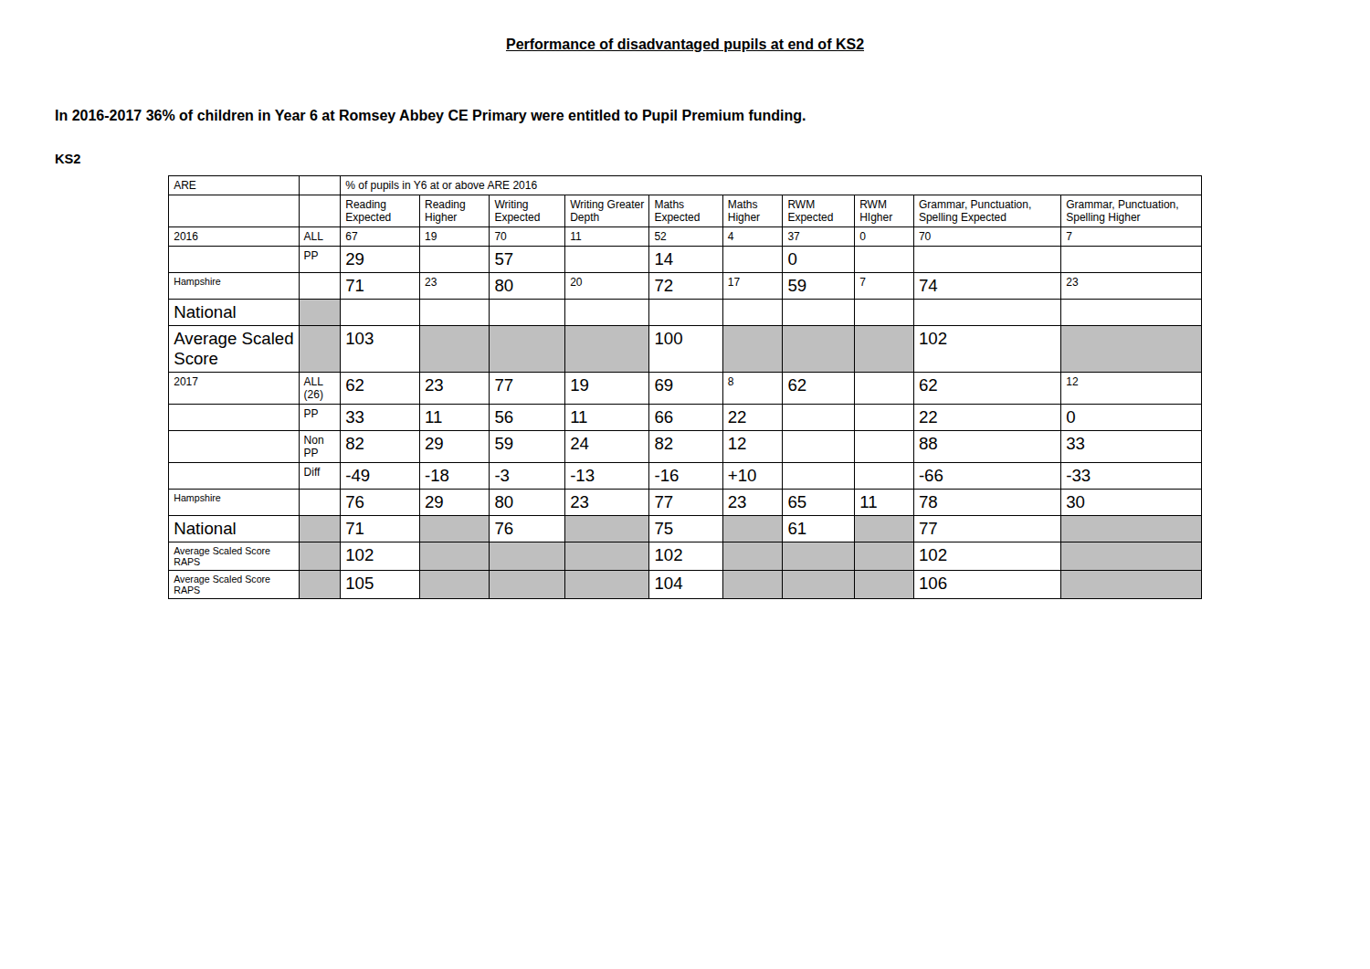Performance of disadvantaged pupils at end of KS2
In 2016-2017 36% of children in Year 6 at Romsey Abbey CE Primary were entitled to Pupil Premium funding.
KS2
| ARE | | % of pupils in Y6 at or above ARE 2016 |
| | | Reading Expected | Reading Higher | Writing Expected | Writing Greater Depth | Maths Expected | Maths Higher | RWM Expected | RWM HIgher | Grammar, Punctuation, Spelling Expected | Grammar, Punctuation, Spelling Higher |
| 2016 | ALL | 67 | 19 | 70 | 11 | 52 | 4 | 37 | 0 | 70 | 7 |
| | PP | 29 | | 57 | | 14 | | 0 | | | |
| Hampshire | | 71 | 23 | 80 | 20 | 72 | 17 | 59 | 7 | 74 | 23 |
| National | | | | | | | | | | | |
| Average Scaled Score | | 103 | | | | 100 | | | | 102 | |
| 2017 | ALL (26) | 62 | 23 | 77 | 19 | 69 | 8 | 62 | | 62 | 12 |
| | PP | 33 | 11 | 56 | 11 | 66 | 22 | | | 22 | 0 |
| | Non PP | 82 | 29 | 59 | 24 | 82 | 12 | | | 88 | 33 |
| | Diff | -49 | -18 | -3 | -13 | -16 | +10 | | | -66 | -33 |
| Hampshire | | 76 | 29 | 80 | 23 | 77 | 23 | 65 | 11 | 78 | 30 |
| National | | 71 | | 76 | | 75 | | 61 | | 77 | |
| Average Scaled Score RAPS | | 102 | | | | 102 | | | | 102 | |
| Average Scaled Score RAPS | | 105 | | | | 104 | | | | 106 | |